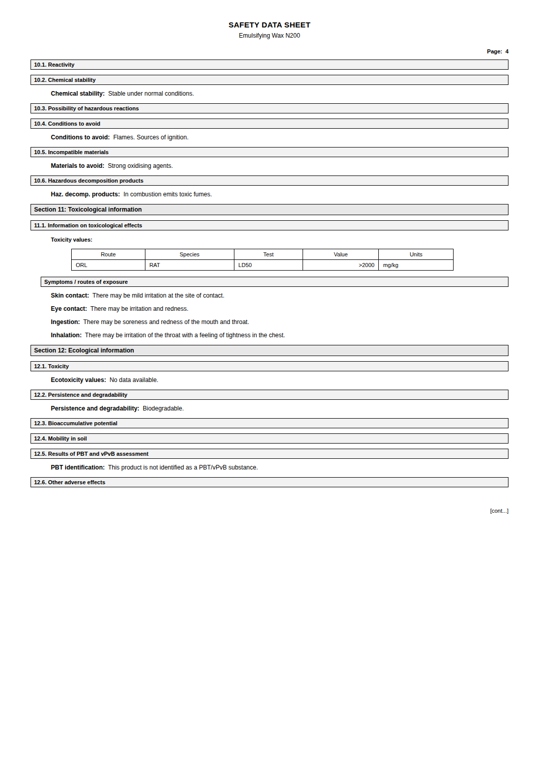SAFETY DATA SHEET
Emulsifying Wax N200
Page: 4
10.1. Reactivity
10.2. Chemical stability
Chemical stability: Stable under normal conditions.
10.3. Possibility of hazardous reactions
10.4. Conditions to avoid
Conditions to avoid: Flames. Sources of ignition.
10.5. Incompatible materials
Materials to avoid: Strong oxidising agents.
10.6. Hazardous decomposition products
Haz. decomp. products: In combustion emits toxic fumes.
Section 11: Toxicological information
11.1. Information on toxicological effects
Toxicity values:
| Route | Species | Test | Value | Units |
| --- | --- | --- | --- | --- |
| ORL | RAT | LD50 | >2000 | mg/kg |
Symptoms / routes of exposure
Skin contact: There may be mild irritation at the site of contact.
Eye contact: There may be irritation and redness.
Ingestion: There may be soreness and redness of the mouth and throat.
Inhalation: There may be irritation of the throat with a feeling of tightness in the chest.
Section 12: Ecological information
12.1. Toxicity
Ecotoxicity values: No data available.
12.2. Persistence and degradability
Persistence and degradability: Biodegradable.
12.3. Bioaccumulative potential
12.4. Mobility in soil
12.5. Results of PBT and vPvB assessment
PBT identification: This product is not identified as a PBT/vPvB substance.
12.6. Other adverse effects
[cont...]